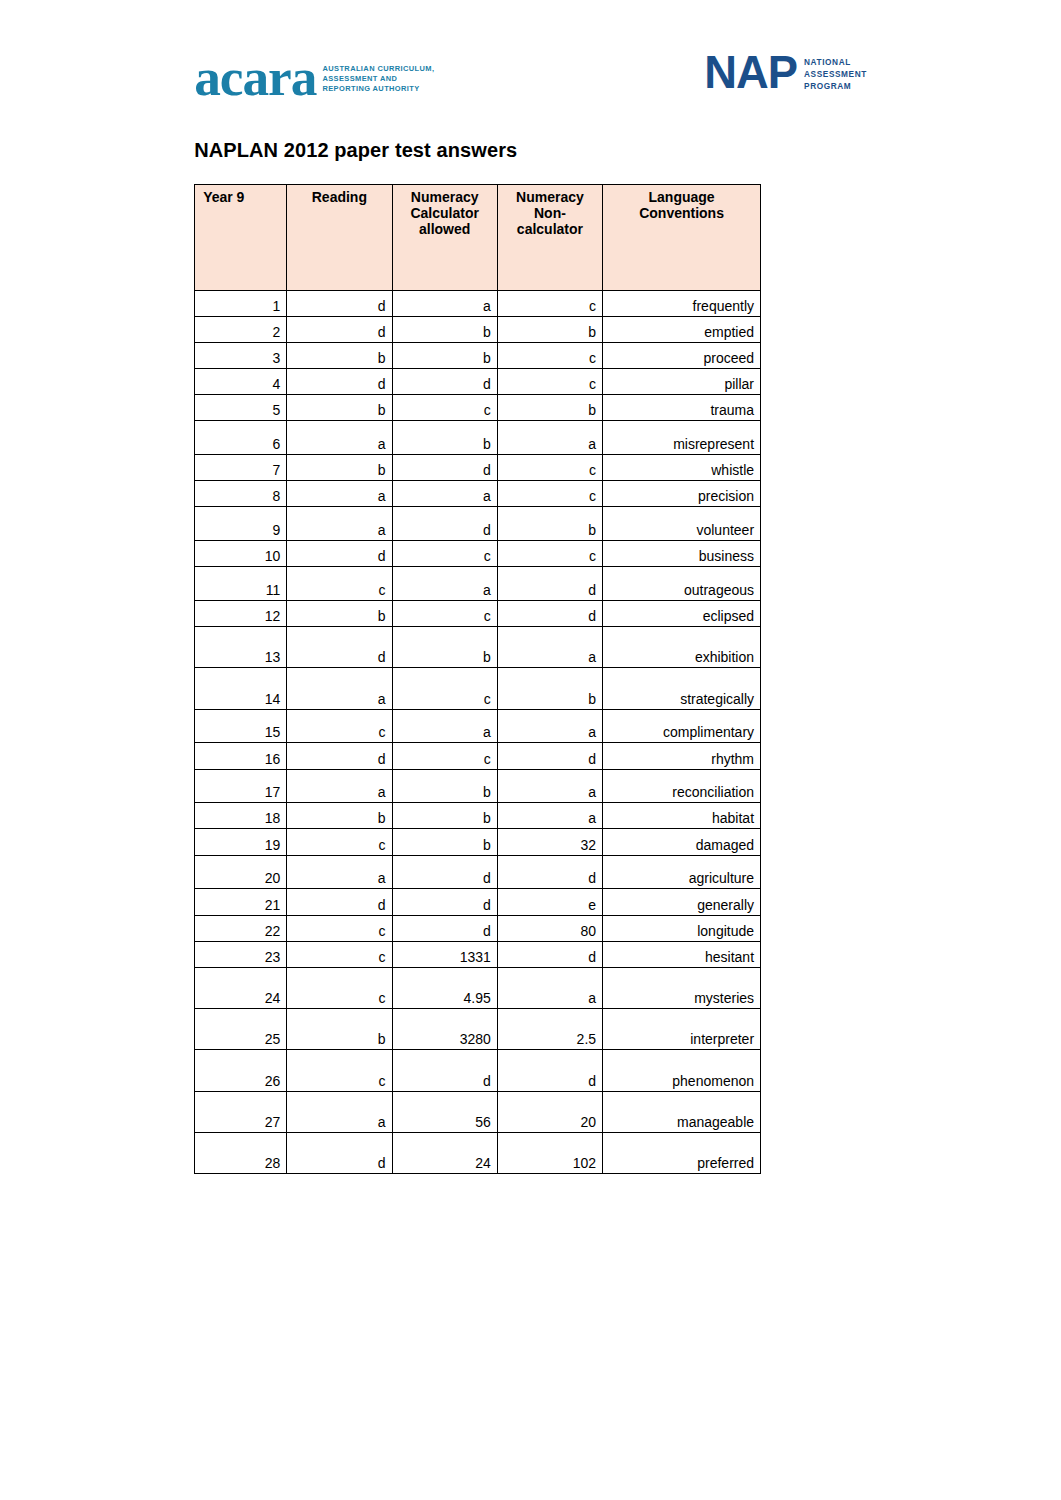acara
Australian Curriculum,
Assessment and
Reporting Authority
NAP
National
Assessment
Program
NAPLAN 2012 paper test answers
| Year 9 | Reading | Numeracy Calculator allowed | Numeracy Non- calculator | Language Conventions |
| --- | --- | --- | --- | --- |
| 1 | d | a | c | frequently |
| 2 | d | b | b | emptied |
| 3 | b | b | c | proceed |
| 4 | d | d | c | pillar |
| 5 | b | c | b | trauma |
| 6 | a | b | a | misrepresent |
| 7 | b | d | c | whistle |
| 8 | a | a | c | precision |
| 9 | a | d | b | volunteer |
| 10 | d | c | c | business |
| 11 | c | a | d | outrageous |
| 12 | b | c | d | eclipsed |
| 13 | d | b | a | exhibition |
| 14 | a | c | b | strategically |
| 15 | c | a | a | complimentary |
| 16 | d | c | d | rhythm |
| 17 | a | b | a | reconciliation |
| 18 | b | b | a | habitat |
| 19 | c | b | 32 | damaged |
| 20 | a | d | d | agriculture |
| 21 | d | d | e | generally |
| 22 | c | d | 80 | longitude |
| 23 | c | 1331 | d | hesitant |
| 24 | c | 4.95 | a | mysteries |
| 25 | b | 3280 | 2.5 | interpreter |
| 26 | c | d | d | phenomenon |
| 27 | a | 56 | 20 | manageable |
| 28 | d | 24 | 102 | preferred |